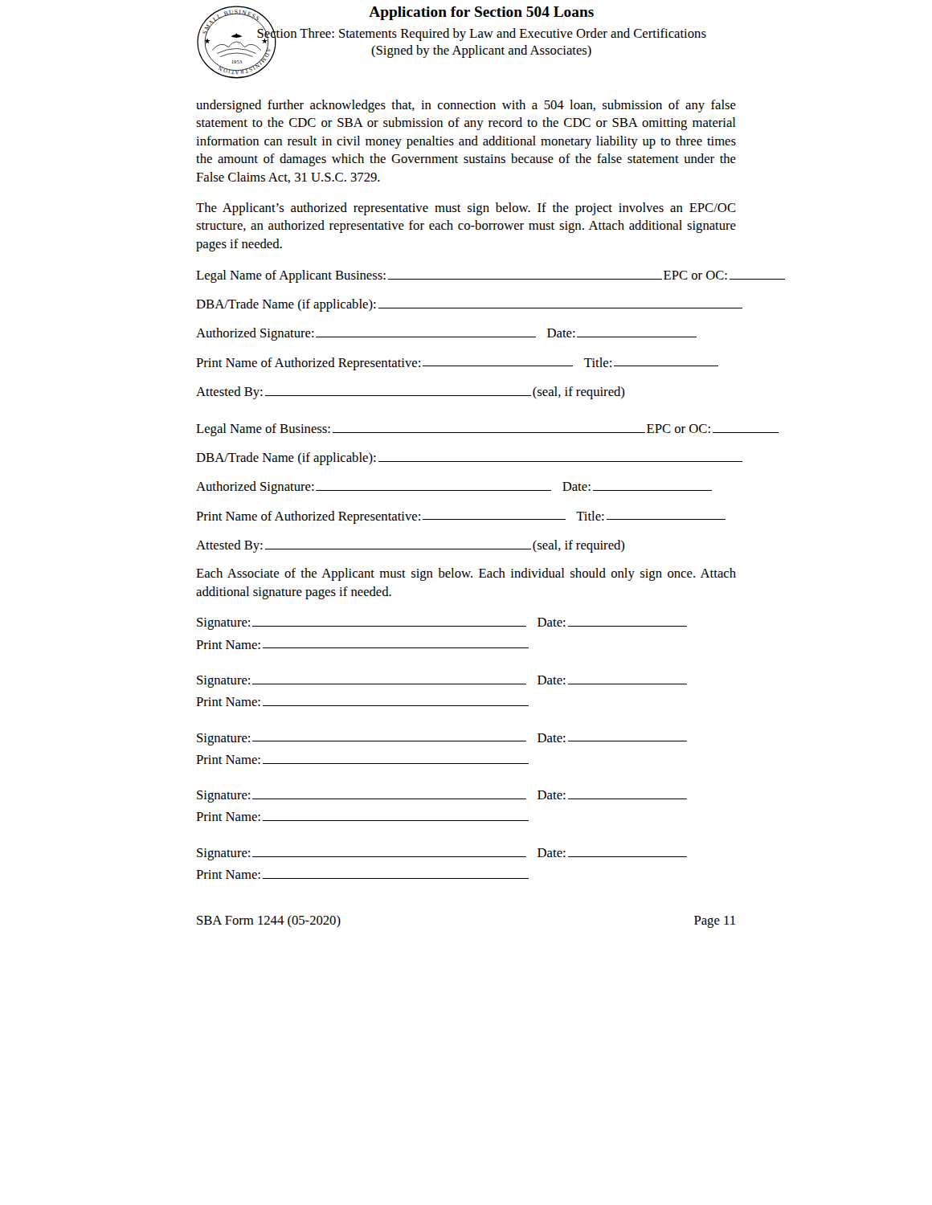SMALL BUSINESS ADMINISTRATION 1953
Application for Section 504 Loans
Section Three: Statements Required by Law and Executive Order and Certifications
(Signed by the Applicant and Associates)
undersigned further acknowledges that, in connection with a 504 loan, submission of any false statement to the CDC or SBA or submission of any record to the CDC or SBA omitting material information can result in civil money penalties and additional monetary liability up to three times the amount of damages which the Government sustains because of the false statement under the False Claims Act, 31 U.S.C. 3729.
The Applicant’s authorized representative must sign below. If the project involves an EPC/OC structure, an authorized representative for each co-borrower must sign. Attach additional signature pages if needed.
Legal Name of Applicant Business: EPC or OC:
DBA/Trade Name (if applicable):
Authorized Signature: Date:
Print Name of Authorized Representative: Title:
Attested By: (seal, if required)
Legal Name of Business: EPC or OC:
DBA/Trade Name (if applicable):
Authorized Signature: Date:
Print Name of Authorized Representative: Title:
Attested By: (seal, if required)
Each Associate of the Applicant must sign below. Each individual should only sign once. Attach additional signature pages if needed.
Signature: Date:
Print Name:
Signature: Date:
Print Name:
Signature: Date:
Print Name:
Signature: Date:
Print Name:
Signature: Date:
Print Name:
SBA Form 1244 (05-2020)
Page 11